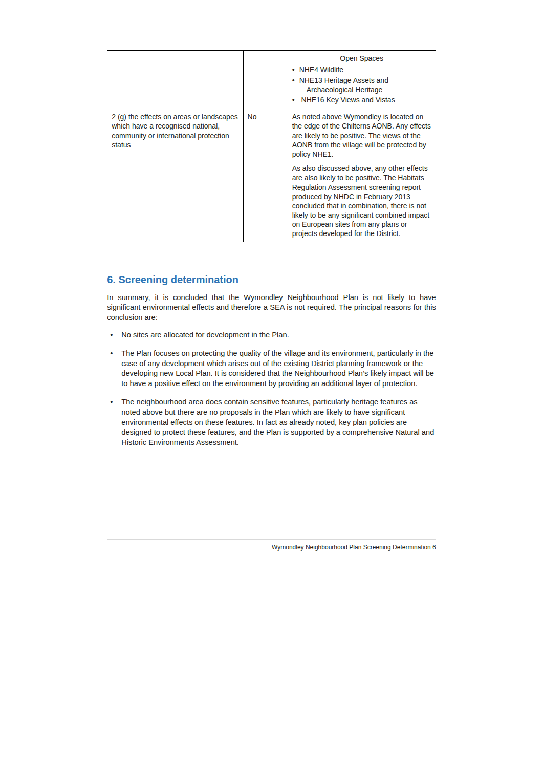| | | Open Spaces NHE4 Wildlife NHE13 Heritage Assets and Archaeological Heritage NHE16 Key Views and Vistas |
| 2 (g) the effects on areas or landscapes which have a recognised national, community or international protection status | No | As noted above Wymondley is located on the edge of the Chilterns AONB. Any effects are likely to be positive. The views of the AONB from the village will be protected by policy NHE1. As also discussed above, any other effects are also likely to be positive. The Habitats Regulation Assessment screening report produced by NHDC in February 2013 concluded that in combination, there is not likely to be any significant combined impact on European sites from any plans or projects developed for the District. |
6. Screening determination
In summary, it is concluded that the Wymondley Neighbourhood Plan is not likely to have significant environmental effects and therefore a SEA is not required. The principal reasons for this conclusion are:
No sites are allocated for development in the Plan.
The Plan focuses on protecting the quality of the village and its environment, particularly in the case of any development which arises out of the existing District planning framework or the developing new Local Plan. It is considered that the Neighbourhood Plan’s likely impact will be to have a positive effect on the environment by providing an additional layer of protection.
The neighbourhood area does contain sensitive features, particularly heritage features as noted above but there are no proposals in the Plan which are likely to have significant environmental effects on these features. In fact as already noted, key plan policies are designed to protect these features, and the Plan is supported by a comprehensive Natural and Historic Environments Assessment.
Wymondley Neighbourhood Plan Screening Determination 6